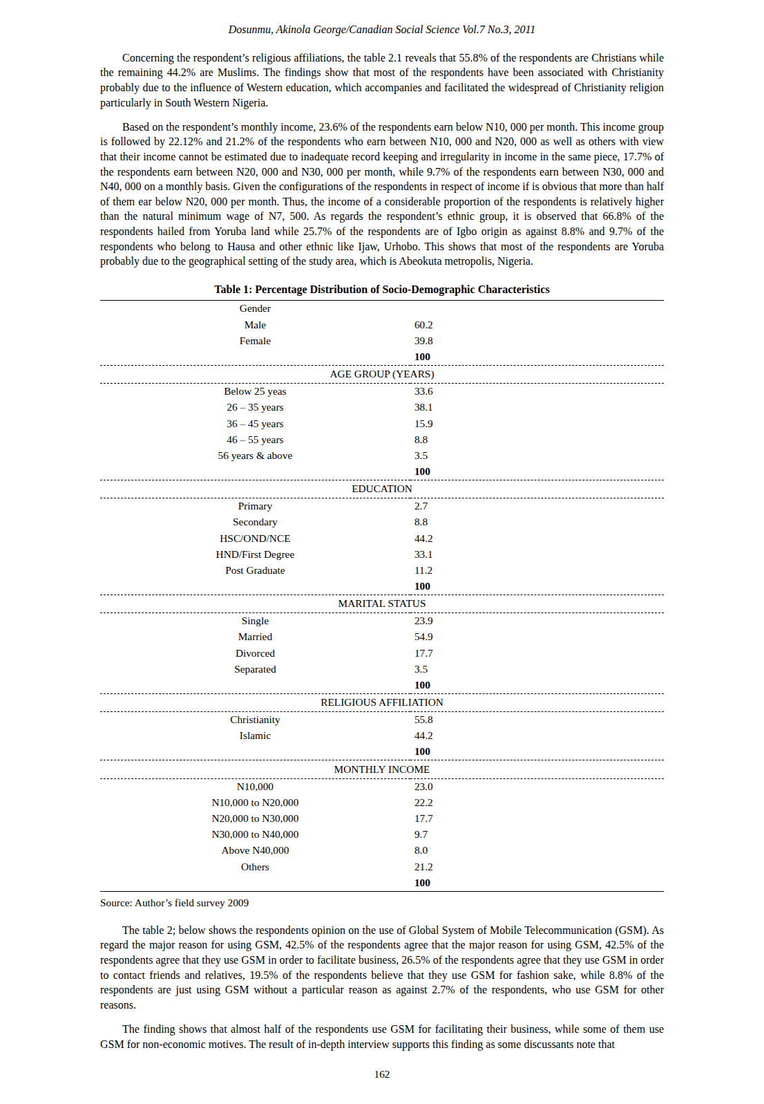Dosunmu, Akinola George/Canadian Social Science Vol.7 No.3, 2011
Concerning the respondent’s religious affiliations, the table 2.1 reveals that 55.8% of the respondents are Christians while the remaining 44.2% are Muslims. The findings show that most of the respondents have been associated with Christianity probably due to the influence of Western education, which accompanies and facilitated the widespread of Christianity religion particularly in South Western Nigeria.
Based on the respondent’s monthly income, 23.6% of the respondents earn below N10, 000 per month. This income group is followed by 22.12% and 21.2% of the respondents who earn between N10, 000 and N20, 000 as well as others with view that their income cannot be estimated due to inadequate record keeping and irregularity in income in the same piece, 17.7% of the respondents earn between N20, 000 and N30, 000 per month, while 9.7% of the respondents earn between N30, 000 and N40, 000 on a monthly basis. Given the configurations of the respondents in respect of income if is obvious that more than half of them ear below N20, 000 per month. Thus, the income of a considerable proportion of the respondents is relatively higher than the natural minimum wage of N7, 500. As regards the respondent’s ethnic group, it is observed that 66.8% of the respondents hailed from Yoruba land while 25.7% of the respondents are of Igbo origin as against 8.8% and 9.7% of the respondents who belong to Hausa and other ethnic like Ijaw, Urhobo. This shows that most of the respondents are Yoruba probably due to the geographical setting of the study area, which is Abeokuta metropolis, Nigeria.
Table 1: Percentage Distribution of Socio-Demographic Characteristics
| Gender | |
| Male | 60.2 |
| Female | 39.8 |
| | 100 |
| AGE GROUP (YEARS) |
| Below 25 yeas | 33.6 |
| 26 – 35 years | 38.1 |
| 36 – 45 years | 15.9 |
| 46 – 55 years | 8.8 |
| 56 years & above | 3.5 |
| | 100 |
| EDUCATION |
| Primary | 2.7 |
| Secondary | 8.8 |
| HSC/OND/NCE | 44.2 |
| HND/First Degree | 33.1 |
| Post Graduate | 11.2 |
| | 100 |
| MARITAL STATUS |
| Single | 23.9 |
| Married | 54.9 |
| Divorced | 17.7 |
| Separated | 3.5 |
| | 100 |
| RELIGIOUS AFFILIATION |
| Christianity | 55.8 |
| Islamic | 44.2 |
| | 100 |
| MONTHLY INCOME |
| N10,000 | 23.0 |
| N10,000 to N20,000 | 22.2 |
| N20,000 to N30,000 | 17.7 |
| N30,000 to N40,000 | 9.7 |
| Above N40,000 | 8.0 |
| Others | 21.2 |
| | 100 |
Source: Author’s field survey 2009
The table 2; below shows the respondents opinion on the use of Global System of Mobile Telecommunication (GSM). As regard the major reason for using GSM, 42.5% of the respondents agree that the major reason for using GSM, 42.5% of the respondents agree that they use GSM in order to facilitate business, 26.5% of the respondents agree that they use GSM in order to contact friends and relatives, 19.5% of the respondents believe that they use GSM for fashion sake, while 8.8% of the respondents are just using GSM without a particular reason as against 2.7% of the respondents, who use GSM for other reasons.
The finding shows that almost half of the respondents use GSM for facilitating their business, while some of them use GSM for non-economic motives. The result of in-depth interview supports this finding as some discussants note that
162